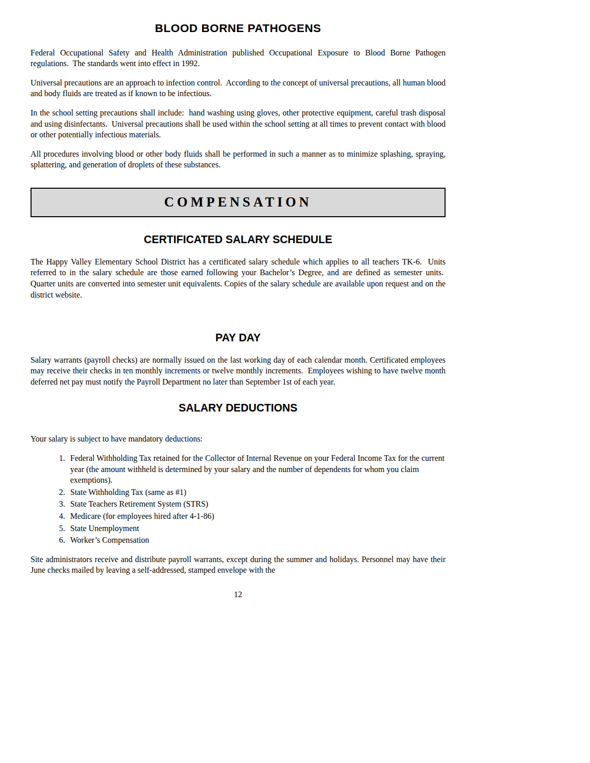BLOOD BORNE PATHOGENS
Federal Occupational Safety and Health Administration published Occupational Exposure to Blood Borne Pathogen regulations. The standards went into effect in 1992.
Universal precautions are an approach to infection control. According to the concept of universal precautions, all human blood and body fluids are treated as if known to be infectious.
In the school setting precautions shall include: hand washing using gloves, other protective equipment, careful trash disposal and using disinfectants. Universal precautions shall be used within the school setting at all times to prevent contact with blood or other potentially infectious materials.
All procedures involving blood or other body fluids shall be performed in such a manner as to minimize splashing, spraying, splattering, and generation of droplets of these substances.
COMPENSATION
CERTIFICATED SALARY SCHEDULE
The Happy Valley Elementary School District has a certificated salary schedule which applies to all teachers TK-6. Units referred to in the salary schedule are those earned following your Bachelor’s Degree, and are defined as semester units. Quarter units are converted into semester unit equivalents. Copies of the salary schedule are available upon request and on the district website.
PAY DAY
Salary warrants (payroll checks) are normally issued on the last working day of each calendar month. Certificated employees may receive their checks in ten monthly increments or twelve monthly increments. Employees wishing to have twelve month deferred net pay must notify the Payroll Department no later than September 1st of each year.
SALARY DEDUCTIONS
Your salary is subject to have mandatory deductions:
Federal Withholding Tax retained for the Collector of Internal Revenue on your Federal Income Tax for the current year (the amount withheld is determined by your salary and the number of dependents for whom you claim exemptions).
State Withholding Tax (same as #1)
State Teachers Retirement System (STRS)
Medicare (for employees hired after 4-1-86)
State Unemployment
Worker’s Compensation
Site administrators receive and distribute payroll warrants, except during the summer and holidays. Personnel may have their June checks mailed by leaving a self-addressed, stamped envelope with the
12